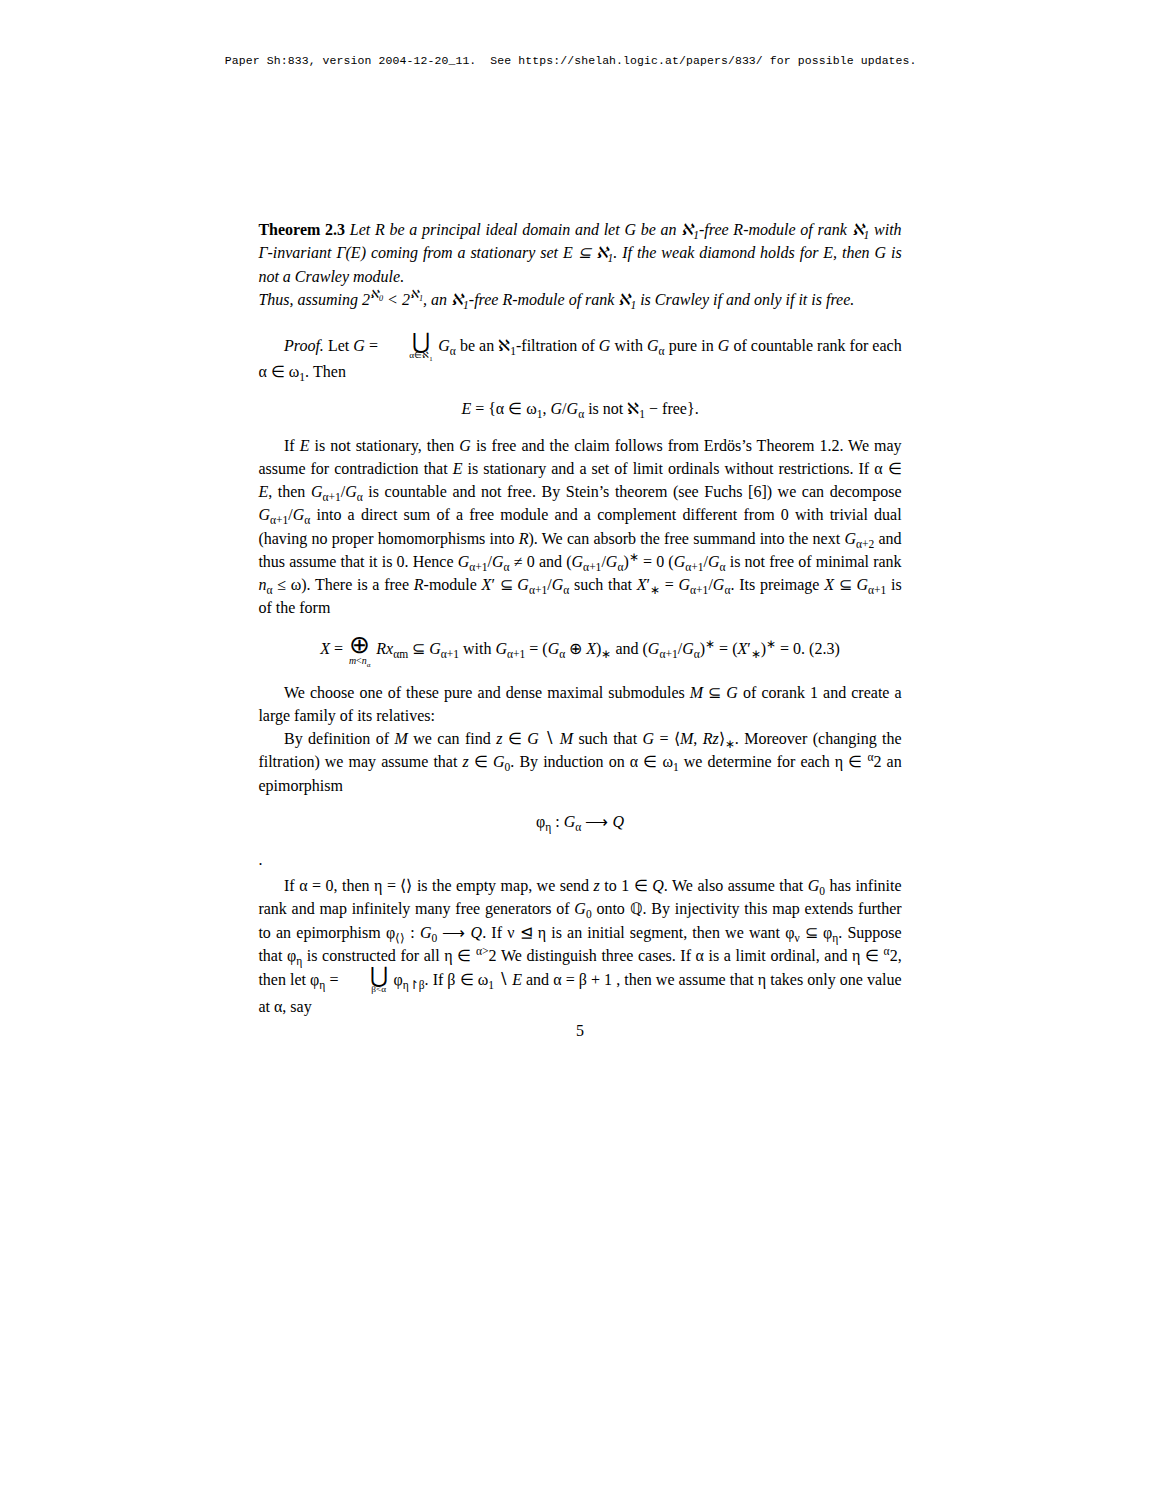Paper Sh:833, version 2004-12-20_11. See https://shelah.logic.at/papers/833/ for possible updates.
Theorem 2.3 Let R be a principal ideal domain and let G be an ℵ1-free R-module of rank ℵ1 with Γ-invariant Γ(E) coming from a stationary set E ⊆ ℵ1. If the weak diamond holds for E, then G is not a Crawley module.
Thus, assuming 2ℵ0 < 2ℵ1, an ℵ1-free R-module of rank ℵ1 is Crawley if and only if it is free.
Proof. Let G = ⋃α∈ℵ1 Gα be an ℵ1-filtration of G with Gα pure in G of countable rank for each α ∈ ω1. Then
E = {α ∈ ω1, G/Gα is not ℵ1 − free}.
If E is not stationary, then G is free and the claim follows from Erdös’s Theorem 1.2. We may assume for contradiction that E is stationary and a set of limit ordinals without restrictions. If α ∈ E, then Gα+1/Gα is countable and not free. By Stein’s theorem (see Fuchs [6]) we can decompose Gα+1/Gα into a direct sum of a free module and a complement different from 0 with trivial dual (having no proper homomorphisms into R). We can absorb the free summand into the next Gα+2 and thus assume that it is 0. Hence Gα+1/Gα ≠ 0 and (Gα+1/Gα)∗ = 0 (Gα+1/Gα is not free of minimal rank nα ≤ ω). There is a free R-module X′ ⊆ Gα+1/Gα such that X′∗ = Gα+1/Gα. Its preimage X ⊆ Gα+1 is of the form
X = ⊕m<nα Rxαm ⊆ Gα+1 with Gα+1 = (Gα ⊕ X)∗ and (Gα+1/Gα)∗ = (X′∗)∗ = 0. (2.3)
We choose one of these pure and dense maximal submodules M ⊆ G of corank 1 and create a large family of its relatives:
By definition of M we can find z ∈ G ∖ M such that G = ⟨M, Rz⟩∗. Moreover (changing the filtration) we may assume that z ∈ G0. By induction on α ∈ ω1 we determine for each η ∈ α2 an epimorphism
φη : Gα ⟶ Q
.
If α = 0, then η = ⟨⟩ is the empty map, we send z to 1 ∈ Q. We also assume that G0 has infinite rank and map infinitely many free generators of G0 onto ℚ. By injectivity this map extends further to an epimorphism φ⟨⟩ : G0 ⟶ Q. If ν ⊴ η is an initial segment, then we want φν ⊆ φη. Suppose that φη is constructed for all η ∈ α>2 We distinguish three cases. If α is a limit ordinal, and η ∈ α2, then let φη = ⋃β<α φη↾β. If β ∈ ω1 ∖ E and α = β + 1 , then we assume that η takes only one value at α, say
5